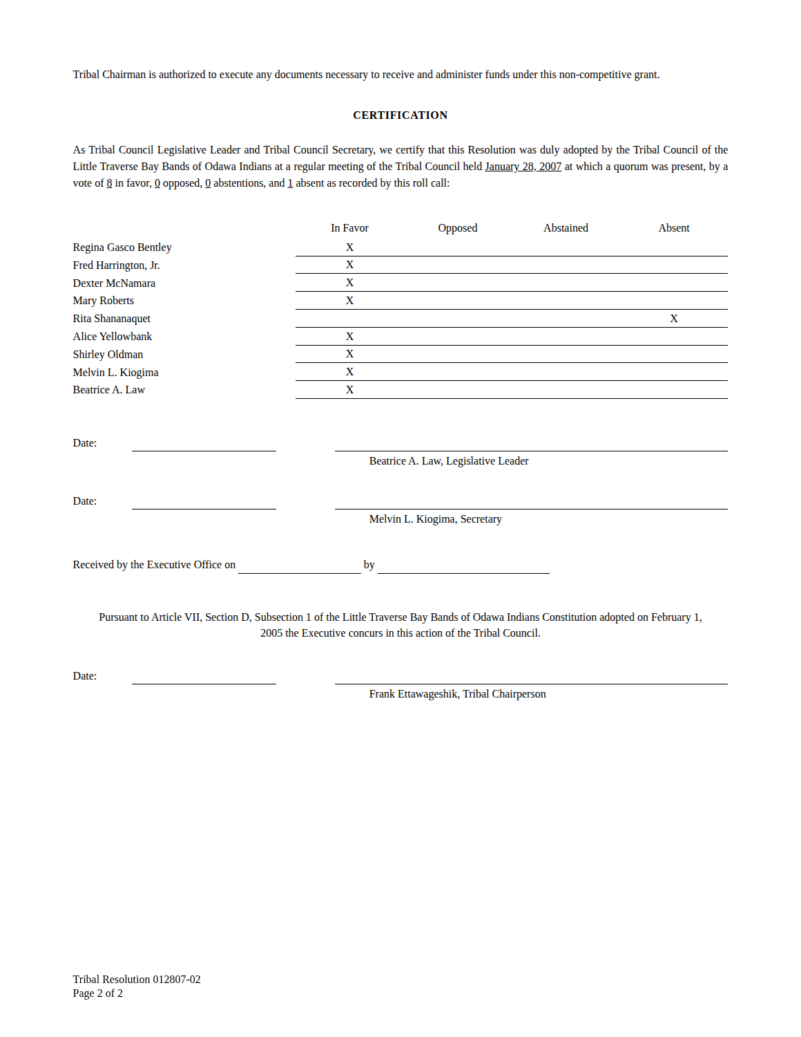Tribal Chairman is authorized to execute any documents necessary to receive and administer funds under this non-competitive grant.
CERTIFICATION
As Tribal Council Legislative Leader and Tribal Council Secretary, we certify that this Resolution was duly adopted by the Tribal Council of the Little Traverse Bay Bands of Odawa Indians at a regular meeting of the Tribal Council held January 28, 2007 at which a quorum was present, by a vote of 8 in favor, 0 opposed, 0 abstentions, and 1 absent as recorded by this roll call:
| | In Favor | Opposed | Abstained | Absent |
| --- | --- | --- | --- | --- |
| Regina Gasco Bentley | X | | | |
| Fred Harrington, Jr. | X | | | |
| Dexter McNamara | X | | | |
| Mary Roberts | X | | | |
| Rita Shananaquet | | | | X |
| Alice Yellowbank | X | | | |
| Shirley Oldman | X | | | |
| Melvin L. Kiogima | X | | | |
| Beatrice A. Law | X | | | |
| Date: | | | |
| | Beatrice A. Law, Legislative Leader |
| Date: | | | |
| | Melvin L. Kiogima, Secretary |
Received by the Executive Office on by
Pursuant to Article VII, Section D, Subsection 1 of the Little Traverse Bay Bands of Odawa Indians Constitution adopted on February 1, 2005 the Executive concurs in this action of the Tribal Council.
| Date: | | | |
| | Frank Ettawageshik, Tribal Chairperson |
Tribal Resolution 012807-02
Page 2 of 2